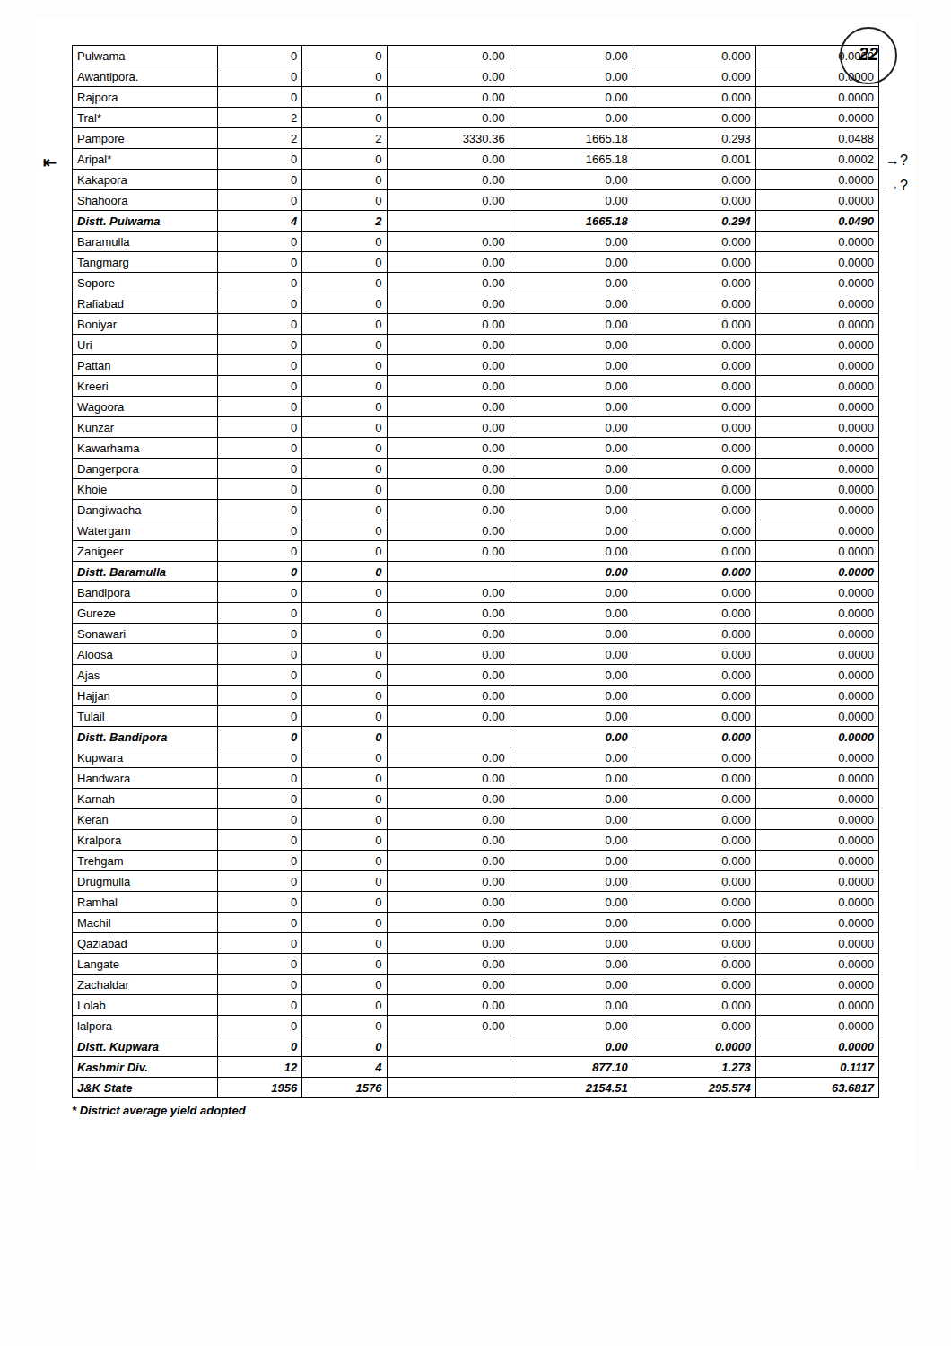22
⇤
→?
→?
| Pulwama | 0 | 0 | 0.00 | 0.00 | 0.000 | 0.0000 |
| Awantipora. | 0 | 0 | 0.00 | 0.00 | 0.000 | 0.0000 |
| Rajpora | 0 | 0 | 0.00 | 0.00 | 0.000 | 0.0000 |
| Tral* | 2 | 0 | 0.00 | 0.00 | 0.000 | 0.0000 |
| Pampore | 2 | 2 | 3330.36 | 1665.18 | 0.293 | 0.0488 |
| Aripal* | 0 | 0 | 0.00 | 1665.18 | 0.001 | 0.0002 |
| Kakapora | 0 | 0 | 0.00 | 0.00 | 0.000 | 0.0000 |
| Shahoora | 0 | 0 | 0.00 | 0.00 | 0.000 | 0.0000 |
| Distt. Pulwama | 4 | 2 | | 1665.18 | 0.294 | 0.0490 |
| Baramulla | 0 | 0 | 0.00 | 0.00 | 0.000 | 0.0000 |
| Tangmarg | 0 | 0 | 0.00 | 0.00 | 0.000 | 0.0000 |
| Sopore | 0 | 0 | 0.00 | 0.00 | 0.000 | 0.0000 |
| Rafiabad | 0 | 0 | 0.00 | 0.00 | 0.000 | 0.0000 |
| Boniyar | 0 | 0 | 0.00 | 0.00 | 0.000 | 0.0000 |
| Uri | 0 | 0 | 0.00 | 0.00 | 0.000 | 0.0000 |
| Pattan | 0 | 0 | 0.00 | 0.00 | 0.000 | 0.0000 |
| Kreeri | 0 | 0 | 0.00 | 0.00 | 0.000 | 0.0000 |
| Wagoora | 0 | 0 | 0.00 | 0.00 | 0.000 | 0.0000 |
| Kunzar | 0 | 0 | 0.00 | 0.00 | 0.000 | 0.0000 |
| Kawarhama | 0 | 0 | 0.00 | 0.00 | 0.000 | 0.0000 |
| Dangerpora | 0 | 0 | 0.00 | 0.00 | 0.000 | 0.0000 |
| Khoie | 0 | 0 | 0.00 | 0.00 | 0.000 | 0.0000 |
| Dangiwacha | 0 | 0 | 0.00 | 0.00 | 0.000 | 0.0000 |
| Watergam | 0 | 0 | 0.00 | 0.00 | 0.000 | 0.0000 |
| Zanigeer | 0 | 0 | 0.00 | 0.00 | 0.000 | 0.0000 |
| Distt. Baramulla | 0 | 0 | | 0.00 | 0.000 | 0.0000 |
| Bandipora | 0 | 0 | 0.00 | 0.00 | 0.000 | 0.0000 |
| Gureze | 0 | 0 | 0.00 | 0.00 | 0.000 | 0.0000 |
| Sonawari | 0 | 0 | 0.00 | 0.00 | 0.000 | 0.0000 |
| Aloosa | 0 | 0 | 0.00 | 0.00 | 0.000 | 0.0000 |
| Ajas | 0 | 0 | 0.00 | 0.00 | 0.000 | 0.0000 |
| Hajjan | 0 | 0 | 0.00 | 0.00 | 0.000 | 0.0000 |
| Tulail | 0 | 0 | 0.00 | 0.00 | 0.000 | 0.0000 |
| Distt. Bandipora | 0 | 0 | | 0.00 | 0.000 | 0.0000 |
| Kupwara | 0 | 0 | 0.00 | 0.00 | 0.000 | 0.0000 |
| Handwara | 0 | 0 | 0.00 | 0.00 | 0.000 | 0.0000 |
| Karnah | 0 | 0 | 0.00 | 0.00 | 0.000 | 0.0000 |
| Keran | 0 | 0 | 0.00 | 0.00 | 0.000 | 0.0000 |
| Kralpora | 0 | 0 | 0.00 | 0.00 | 0.000 | 0.0000 |
| Trehgam | 0 | 0 | 0.00 | 0.00 | 0.000 | 0.0000 |
| Drugmulla | 0 | 0 | 0.00 | 0.00 | 0.000 | 0.0000 |
| Ramhal | 0 | 0 | 0.00 | 0.00 | 0.000 | 0.0000 |
| Machil | 0 | 0 | 0.00 | 0.00 | 0.000 | 0.0000 |
| Qaziabad | 0 | 0 | 0.00 | 0.00 | 0.000 | 0.0000 |
| Langate | 0 | 0 | 0.00 | 0.00 | 0.000 | 0.0000 |
| Zachaldar | 0 | 0 | 0.00 | 0.00 | 0.000 | 0.0000 |
| Lolab | 0 | 0 | 0.00 | 0.00 | 0.000 | 0.0000 |
| lalpora | 0 | 0 | 0.00 | 0.00 | 0.000 | 0.0000 |
| Distt. Kupwara | 0 | 0 | | 0.00 | 0.0000 | 0.0000 |
| Kashmir Div. | 12 | 4 | | 877.10 | 1.273 | 0.1117 |
| J&K State | 1956 | 1576 | | 2154.51 | 295.574 | 63.6817 |
* District average yield adopted